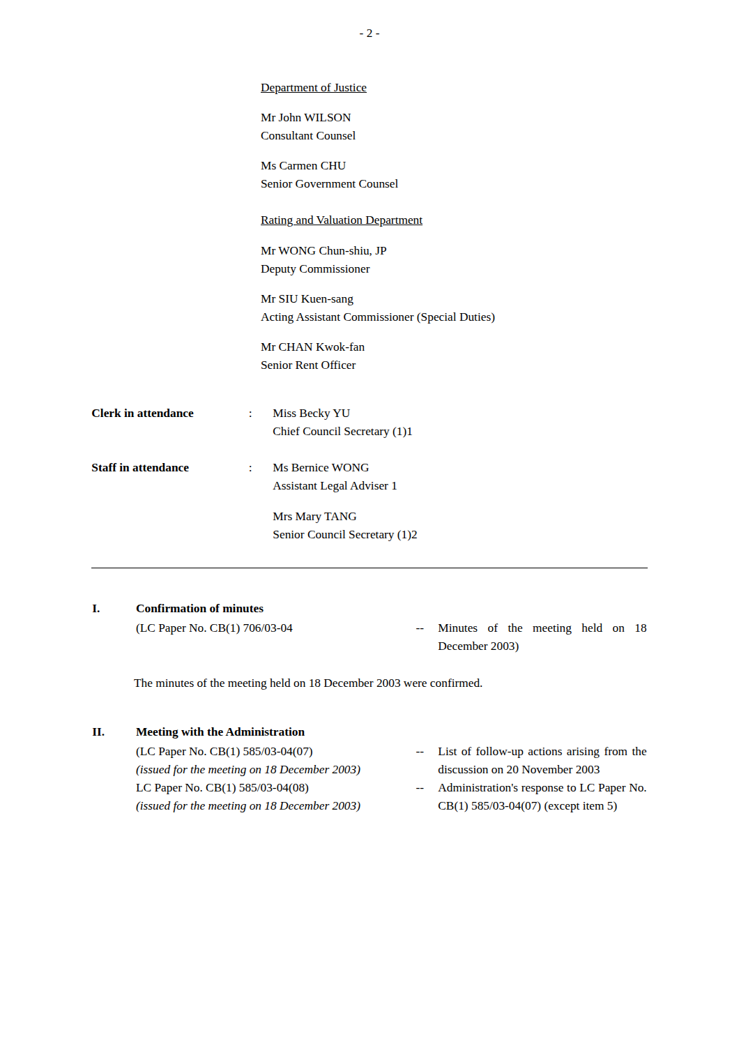- 2 -
Department of Justice
Mr John WILSON
Consultant Counsel
Ms Carmen CHU
Senior Government Counsel
Rating and Valuation Department
Mr WONG Chun-shiu, JP
Deputy Commissioner
Mr SIU Kuen-sang
Acting Assistant Commissioner (Special Duties)
Mr CHAN Kwok-fan
Senior Rent Officer
| Clerk in attendance | : | Miss Becky YU Chief Council Secretary (1)1 |
| Staff in attendance | : | Ms Bernice WONG Assistant Legal Adviser 1 Mrs Mary TANG Senior Council Secretary (1)2 |
| I. | Confirmation of minutes |
| | / (LC Paper No. CB(1) 706/03-04 / -- / Minutes of the meeting held on 18 December 2003) / |
The minutes of the meeting held on 18 December 2003 were confirmed.
| II. | Meeting with the Administration |
| | / (LC Paper No. CB(1) 585/03-04(07) (issued for the meeting on 18 December 2003) / -- / List of follow-up actions arising from the discussion on 20 November 2003 / / LC Paper No. CB(1) 585/03-04(08) (issued for the meeting on 18 December 2003) / -- / Administration's response to LC Paper No. CB(1) 585/03-04(07) (except item 5) / |